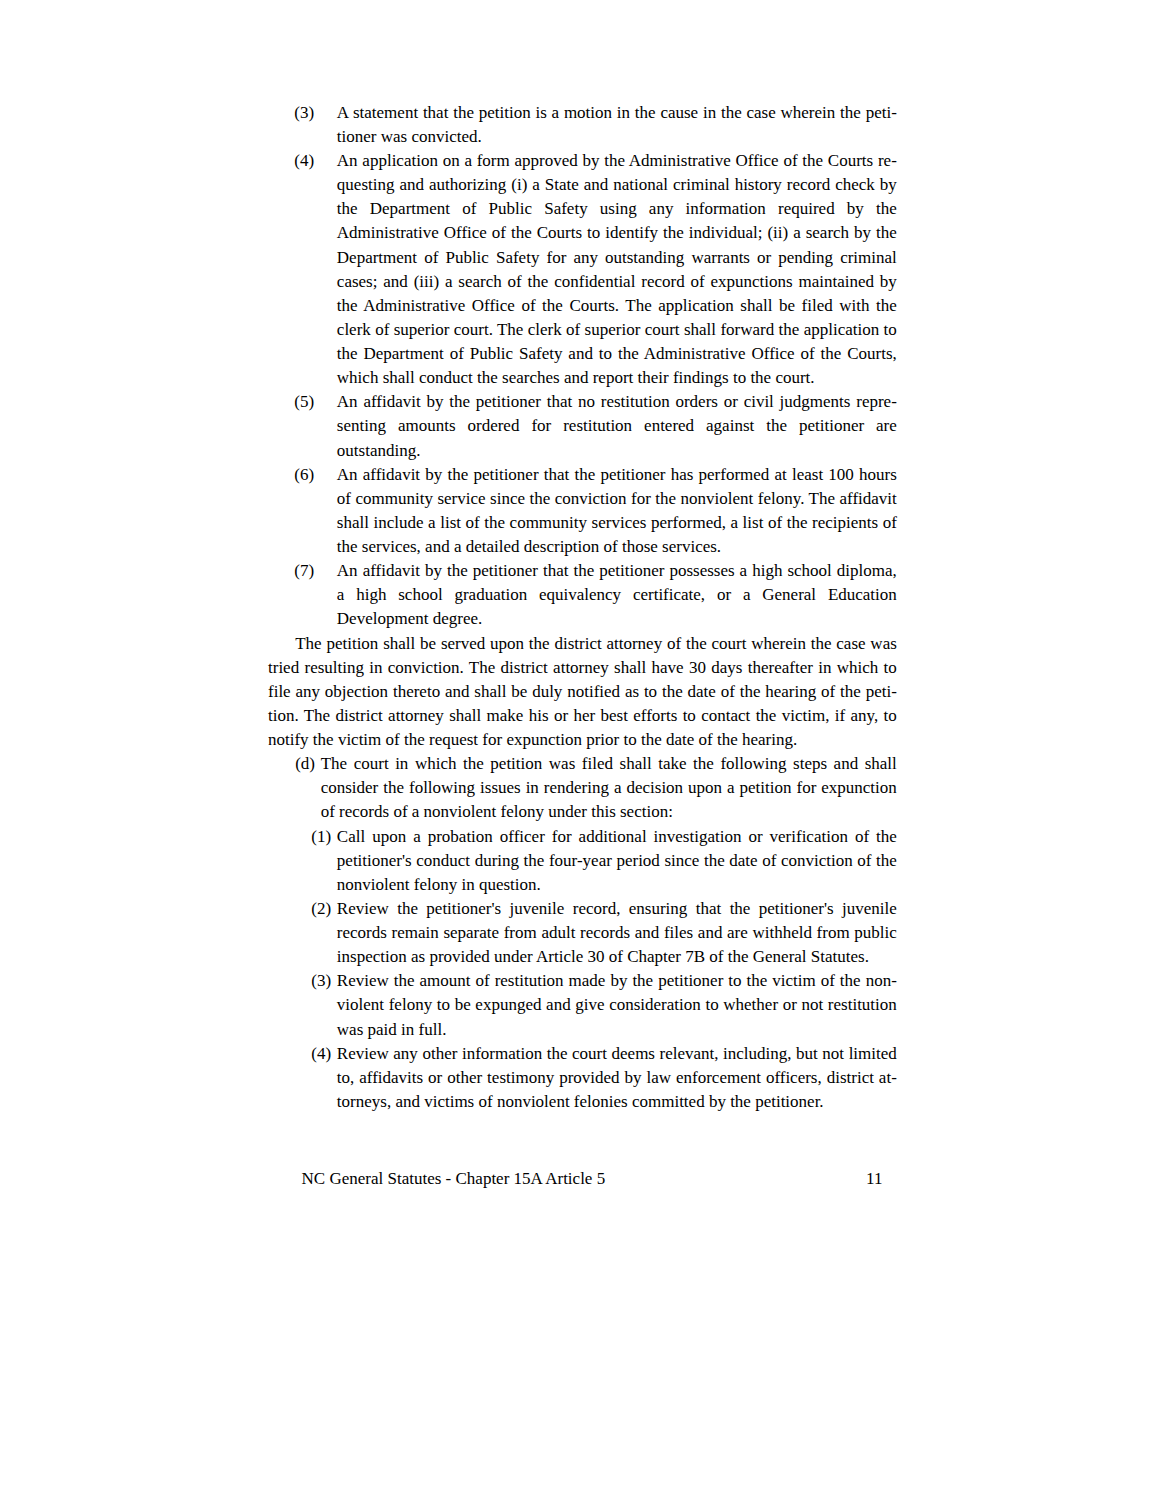(3)
A statement that the petition is a motion in the cause in the case wherein the petitioner was convicted.
(4)
An application on a form approved by the Administrative Office of the Courts requesting and authorizing (i) a State and national criminal history record check by the Department of Public Safety using any information required by the Administrative Office of the Courts to identify the individual; (ii) a search by the Department of Public Safety for any outstanding warrants or pending criminal cases; and (iii) a search of the confidential record of expunctions maintained by the Administrative Office of the Courts. The application shall be filed with the clerk of superior court. The clerk of superior court shall forward the application to the Department of Public Safety and to the Administrative Office of the Courts, which shall conduct the searches and report their findings to the court.
(5)
An affidavit by the petitioner that no restitution orders or civil judgments representing amounts ordered for restitution entered against the petitioner are outstanding.
(6)
An affidavit by the petitioner that the petitioner has performed at least 100 hours of community service since the conviction for the nonviolent felony. The affidavit shall include a list of the community services performed, a list of the recipients of the services, and a detailed description of those services.
(7)
An affidavit by the petitioner that the petitioner possesses a high school diploma, a high school graduation equivalency certificate, or a General Education Development degree.
The petition shall be served upon the district attorney of the court wherein the case was tried resulting in conviction. The district attorney shall have 30 days thereafter in which to file any objection thereto and shall be duly notified as to the date of the hearing of the petition. The district attorney shall make his or her best efforts to contact the victim, if any, to notify the victim of the request for expunction prior to the date of the hearing.
(d)
The court in which the petition was filed shall take the following steps and shall consider the following issues in rendering a decision upon a petition for expunction of records of a nonviolent felony under this section:
(1)
Call upon a probation officer for additional investigation or verification of the petitioner's conduct during the four-year period since the date of conviction of the nonviolent felony in question.
(2)
Review the petitioner's juvenile record, ensuring that the petitioner's juvenile records remain separate from adult records and files and are withheld from public inspection as provided under Article 30 of Chapter 7B of the General Statutes.
(3)
Review the amount of restitution made by the petitioner to the victim of the nonviolent felony to be expunged and give consideration to whether or not restitution was paid in full.
(4)
Review any other information the court deems relevant, including, but not limited to, affidavits or other testimony provided by law enforcement officers, district attorneys, and victims of nonviolent felonies committed by the petitioner.
NC General Statutes - Chapter 15A Article 5
11